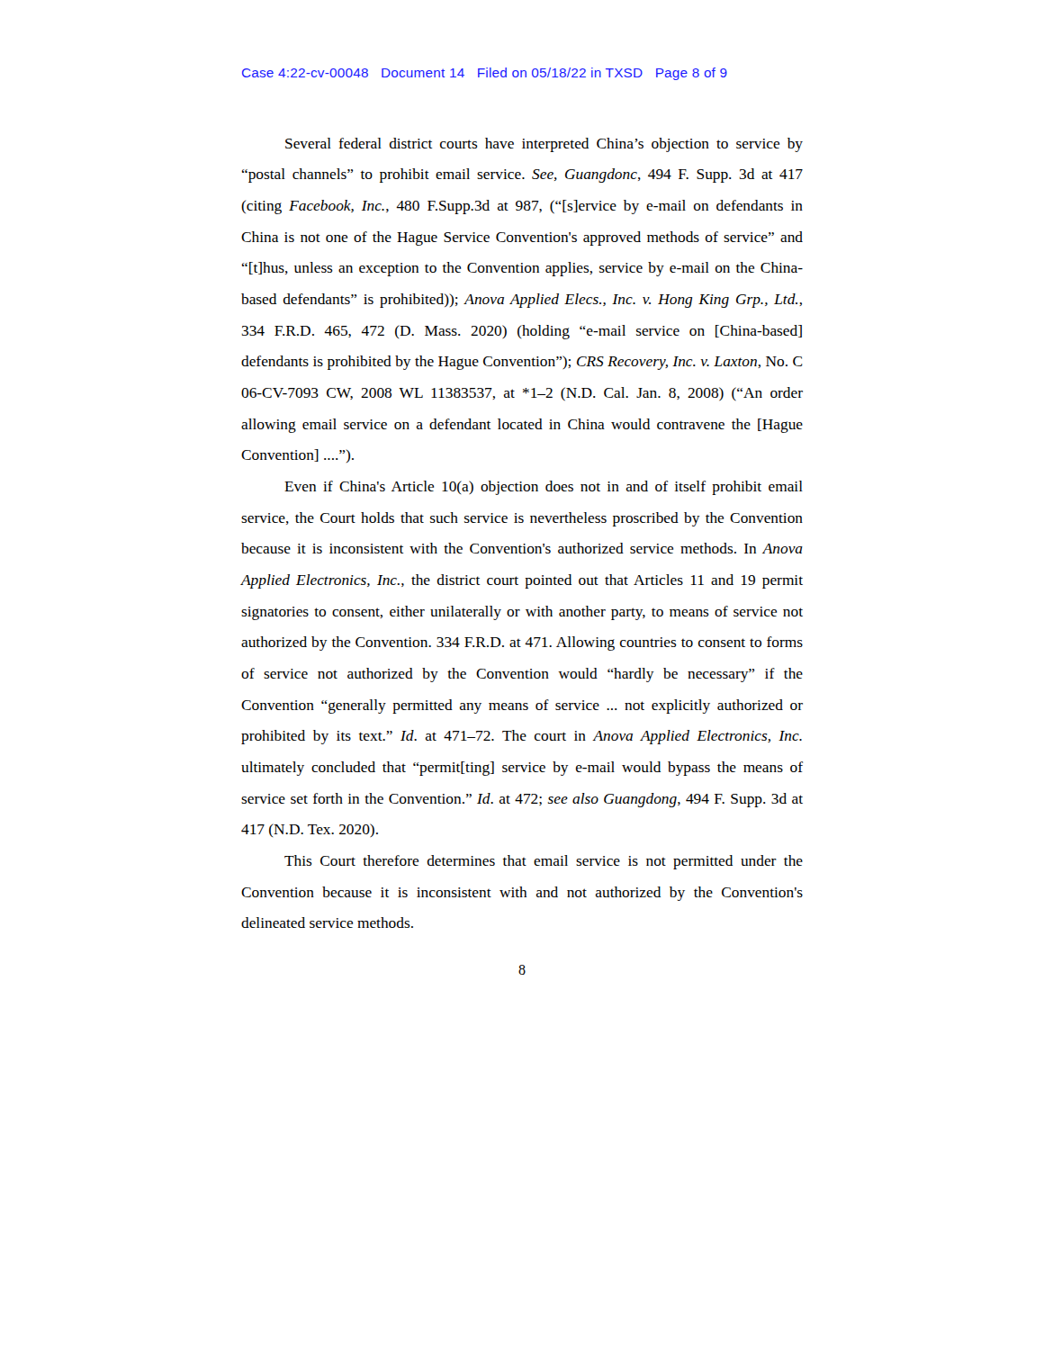Case 4:22-cv-00048 Document 14 Filed on 05/18/22 in TXSD Page 8 of 9
Several federal district courts have interpreted China’s objection to service by “postal channels” to prohibit email service. See, Guangdonc, 494 F. Supp. 3d at 417 (citing Facebook, Inc., 480 F.Supp.3d at 987, (“[s]ervice by e-mail on defendants in China is not one of the Hague Service Convention's approved methods of service” and “[t]hus, unless an exception to the Convention applies, service by e-mail on the China-based defendants” is prohibited)); Anova Applied Elecs., Inc. v. Hong King Grp., Ltd., 334 F.R.D. 465, 472 (D. Mass. 2020) (holding “e-mail service on [China-based] defendants is prohibited by the Hague Convention”); CRS Recovery, Inc. v. Laxton, No. C 06-CV-7093 CW, 2008 WL 11383537, at *1–2 (N.D. Cal. Jan. 8, 2008) (“An order allowing email service on a defendant located in China would contravene the [Hague Convention] ....”).
Even if China's Article 10(a) objection does not in and of itself prohibit email service, the Court holds that such service is nevertheless proscribed by the Convention because it is inconsistent with the Convention's authorized service methods. In Anova Applied Electronics, Inc., the district court pointed out that Articles 11 and 19 permit signatories to consent, either unilaterally or with another party, to means of service not authorized by the Convention. 334 F.R.D. at 471. Allowing countries to consent to forms of service not authorized by the Convention would “hardly be necessary” if the Convention “generally permitted any means of service ... not explicitly authorized or prohibited by its text.” Id. at 471–72. The court in Anova Applied Electronics, Inc. ultimately concluded that “permit[ting] service by e-mail would bypass the means of service set forth in the Convention.” Id. at 472; see also Guangdong, 494 F. Supp. 3d at 417 (N.D. Tex. 2020).
This Court therefore determines that email service is not permitted under the Convention because it is inconsistent with and not authorized by the Convention's delineated service methods.
8